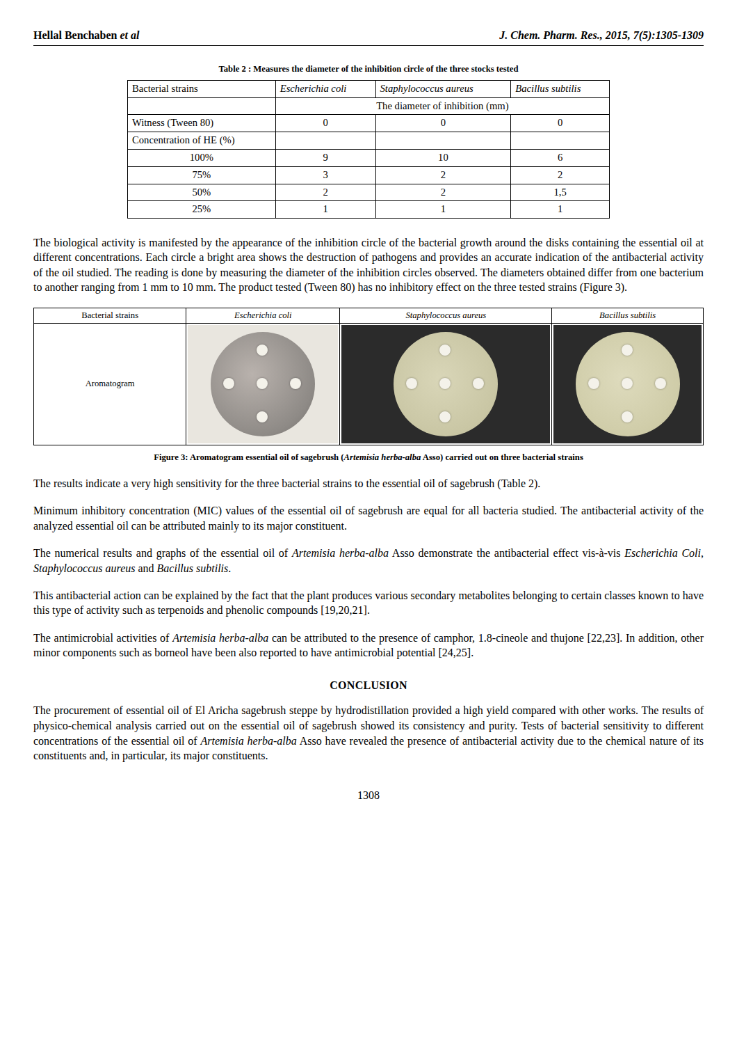Hellal Benchaben et al
J. Chem. Pharm. Res., 2015, 7(5):1305-1309
Table 2 : Measures the diameter of the inhibition circle of the three stocks tested
| Bacterial strains | Escherichia coli | Staphylococcus aureus | Bacillus subtilis |
| | The diameter of inhibition (mm) |
| Witness (Tween 80) | 0 | 0 | 0 |
| Concentration of HE (%) | | | |
| 100% | 9 | 10 | 6 |
| 75% | 3 | 2 | 2 |
| 50% | 2 | 2 | 1,5 |
| 25% | 1 | 1 | 1 |
The biological activity is manifested by the appearance of the inhibition circle of the bacterial growth around the disks containing the essential oil at different concentrations. Each circle a bright area shows the destruction of pathogens and provides an accurate indication of the antibacterial activity of the oil studied. The reading is done by measuring the diameter of the inhibition circles observed. The diameters obtained differ from one bacterium to another ranging from 1 mm to 10 mm. The product tested (Tween 80) has no inhibitory effect on the three tested strains (Figure 3).
| Bacterial strains | Escherichia coli | Staphylococcus aureus | Bacillus subtilis |
| --- | --- | --- | --- |
| Aromatogram | | | |
Figure 3: Aromatogram essential oil of sagebrush (Artemisia herba-alba Asso) carried out on three bacterial strains
The results indicate a very high sensitivity for the three bacterial strains to the essential oil of sagebrush (Table 2).
Minimum inhibitory concentration (MIC) values of the essential oil of sagebrush are equal for all bacteria studied. The antibacterial activity of the analyzed essential oil can be attributed mainly to its major constituent.
The numerical results and graphs of the essential oil of Artemisia herba-alba Asso demonstrate the antibacterial effect vis-à-vis Escherichia Coli, Staphylococcus aureus and Bacillus subtilis.
This antibacterial action can be explained by the fact that the plant produces various secondary metabolites belonging to certain classes known to have this type of activity such as terpenoids and phenolic compounds [19,20,21].
The antimicrobial activities of Artemisia herba-alba can be attributed to the presence of camphor, 1.8-cineole and thujone [22,23]. In addition, other minor components such as borneol have been also reported to have antimicrobial potential [24,25].
CONCLUSION
The procurement of essential oil of El Aricha sagebrush steppe by hydrodistillation provided a high yield compared with other works. The results of physico-chemical analysis carried out on the essential oil of sagebrush showed its consistency and purity. Tests of bacterial sensitivity to different concentrations of the essential oil of Artemisia herba-alba Asso have revealed the presence of antibacterial activity due to the chemical nature of its constituents and, in particular, its major constituents.
1308